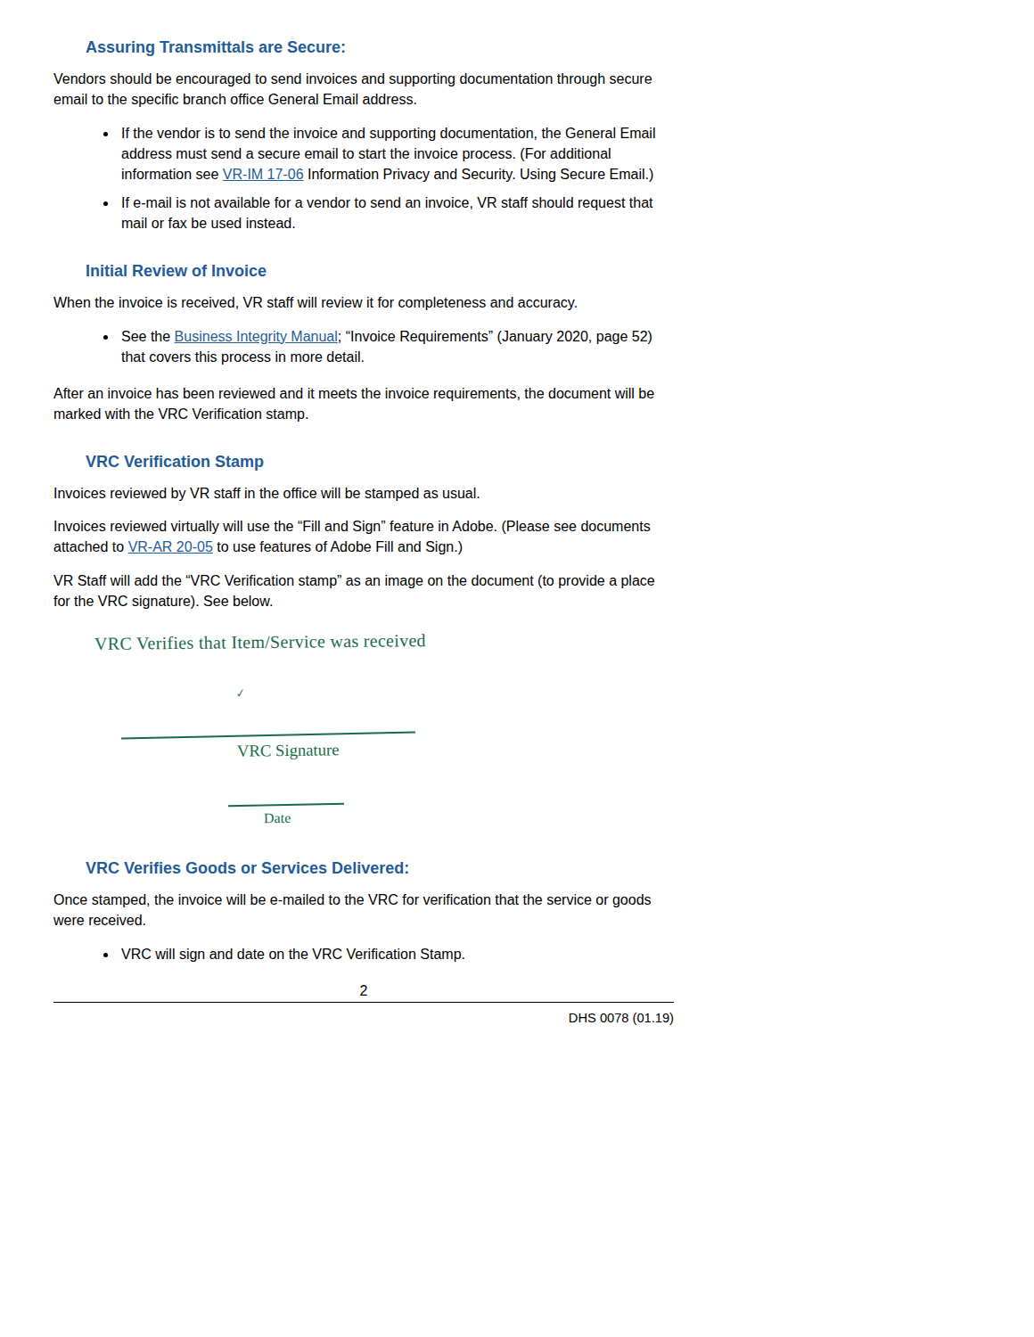Assuring Transmittals are Secure:
Vendors should be encouraged to send invoices and supporting documentation through secure email to the specific branch office General Email address.
If the vendor is to send the invoice and supporting documentation, the General Email address must send a secure email to start the invoice process. (For additional information see VR-IM 17-06 Information Privacy and Security. Using Secure Email.)
If e-mail is not available for a vendor to send an invoice, VR staff should request that mail or fax be used instead.
Initial Review of Invoice
When the invoice is received, VR staff will review it for completeness and accuracy.
See the Business Integrity Manual; “Invoice Requirements” (January 2020, page 52) that covers this process in more detail.
After an invoice has been reviewed and it meets the invoice requirements, the document will be marked with the VRC Verification stamp.
VRC Verification Stamp
Invoices reviewed by VR staff in the office will be stamped as usual.
Invoices reviewed virtually will use the “Fill and Sign” feature in Adobe. (Please see documents attached to VR-AR 20-05 to use features of Adobe Fill and Sign.)
VR Staff will add the “VRC Verification stamp” as an image on the document (to provide a place for the VRC signature). See below.
VRC Verifies that Item/Service was received
✓
VRC Signature
Date
VRC Verifies Goods or Services Delivered:
Once stamped, the invoice will be e-mailed to the VRC for verification that the service or goods were received.
VRC will sign and date on the VRC Verification Stamp.
2
DHS 0078 (01.19)